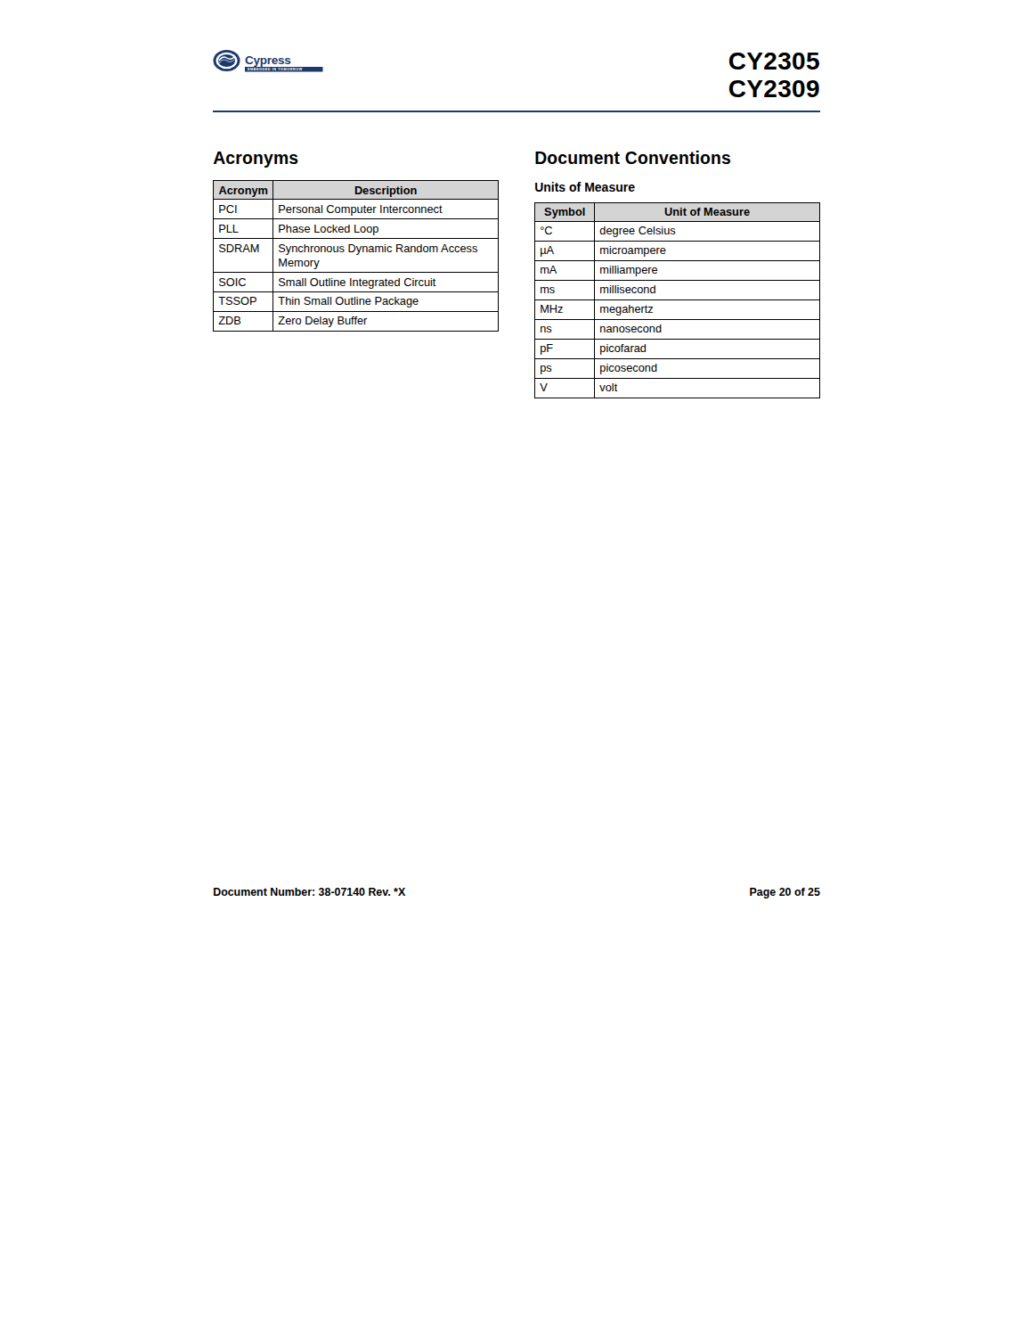Cypress EMBEDDED IN TOMORROW
CY2305
CY2309
Acronyms
| Acronym | Description |
| --- | --- |
| PCI | Personal Computer Interconnect |
| PLL | Phase Locked Loop |
| SDRAM | Synchronous Dynamic Random Access Memory |
| SOIC | Small Outline Integrated Circuit |
| TSSOP | Thin Small Outline Package |
| ZDB | Zero Delay Buffer |
Document Conventions
Units of Measure
| Symbol | Unit of Measure |
| --- | --- |
| °C | degree Celsius |
| µA | microampere |
| mA | milliampere |
| ms | millisecond |
| MHz | megahertz |
| ns | nanosecond |
| pF | picofarad |
| ps | picosecond |
| V | volt |
Document Number: 38-07140 Rev. *X
Page 20 of 25